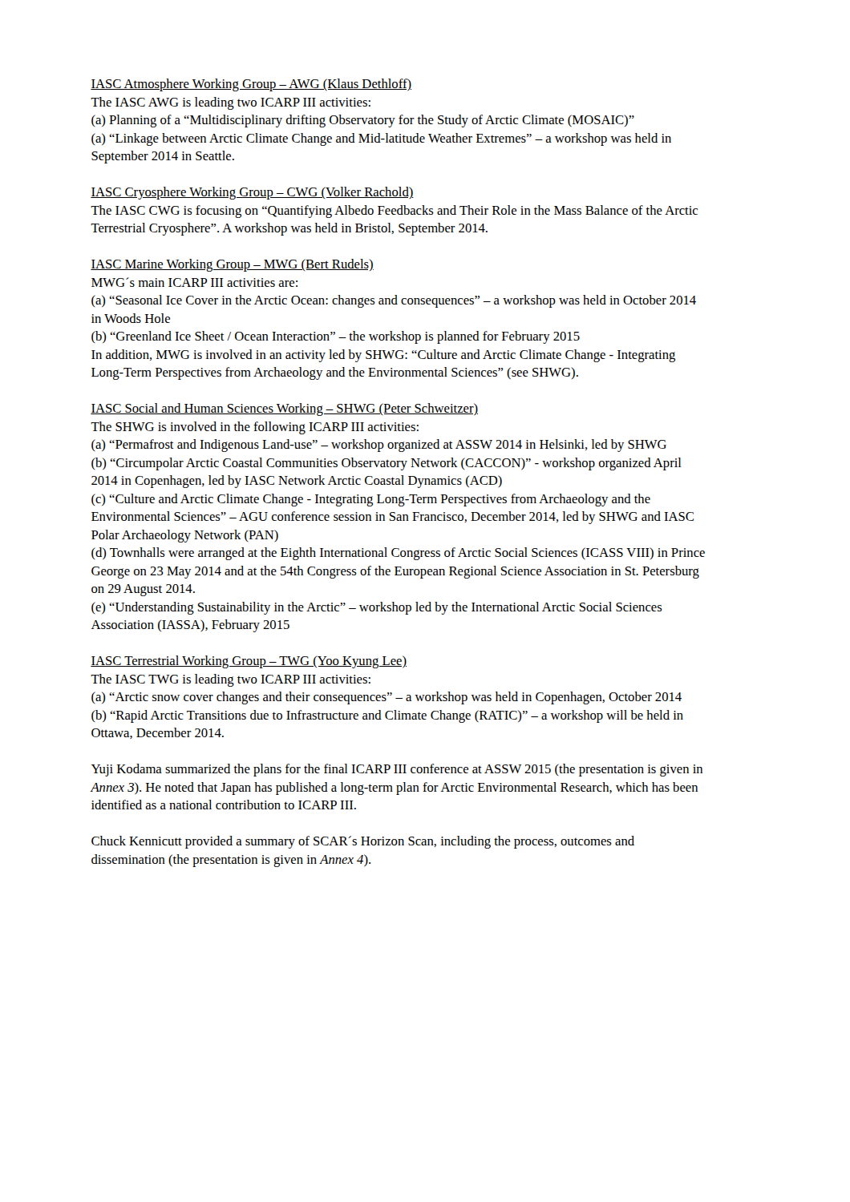IASC Atmosphere Working Group – AWG (Klaus Dethloff)
The IASC AWG is leading two ICARP III activities:
(a) Planning of a “Multidisciplinary drifting Observatory for the Study of Arctic Climate (MOSAIC)”
(a) “Linkage between Arctic Climate Change and Mid-latitude Weather Extremes” – a workshop was held in September 2014 in Seattle.
IASC Cryosphere Working Group – CWG (Volker Rachold)
The IASC CWG is focusing on “Quantifying Albedo Feedbacks and Their Role in the Mass Balance of the Arctic Terrestrial Cryosphere”. A workshop was held in Bristol, September 2014.
IASC Marine Working Group – MWG (Bert Rudels)
MWG´s main ICARP III activities are:
(a) “Seasonal Ice Cover in the Arctic Ocean: changes and consequences” – a workshop was held in October 2014 in Woods Hole
(b) “Greenland Ice Sheet / Ocean Interaction” – the workshop is planned for February 2015
In addition, MWG is involved in an activity led by SHWG: “Culture and Arctic Climate Change - Integrating Long-Term Perspectives from Archaeology and the Environmental Sciences” (see SHWG).
IASC Social and Human Sciences Working – SHWG (Peter Schweitzer)
The SHWG is involved in the following ICARP III activities:
(a) “Permafrost and Indigenous Land-use” – workshop organized at ASSW 2014 in Helsinki, led by SHWG
(b) “Circumpolar Arctic Coastal Communities Observatory Network (CACCON)” - workshop organized April 2014 in Copenhagen, led by IASC Network Arctic Coastal Dynamics (ACD)
(c) “Culture and Arctic Climate Change - Integrating Long-Term Perspectives from Archaeology and the Environmental Sciences” – AGU conference session in San Francisco, December 2014, led by SHWG and IASC Polar Archaeology Network (PAN)
(d) Townhalls were arranged at the Eighth International Congress of Arctic Social Sciences (ICASS VIII) in Prince George on 23 May 2014 and at the 54th Congress of the European Regional Science Association in St. Petersburg on 29 August 2014.
(e) “Understanding Sustainability in the Arctic” – workshop led by the International Arctic Social Sciences Association (IASSA), February 2015
IASC Terrestrial Working Group – TWG (Yoo Kyung Lee)
The IASC TWG is leading two ICARP III activities:
(a) “Arctic snow cover changes and their consequences” – a workshop was held in Copenhagen, October 2014
(b) “Rapid Arctic Transitions due to Infrastructure and Climate Change (RATIC)” – a workshop will be held in Ottawa, December 2014.
Yuji Kodama summarized the plans for the final ICARP III conference at ASSW 2015 (the presentation is given in Annex 3). He noted that Japan has published a long-term plan for Arctic Environmental Research, which has been identified as a national contribution to ICARP III.
Chuck Kennicutt provided a summary of SCAR´s Horizon Scan, including the process, outcomes and dissemination (the presentation is given in Annex 4).